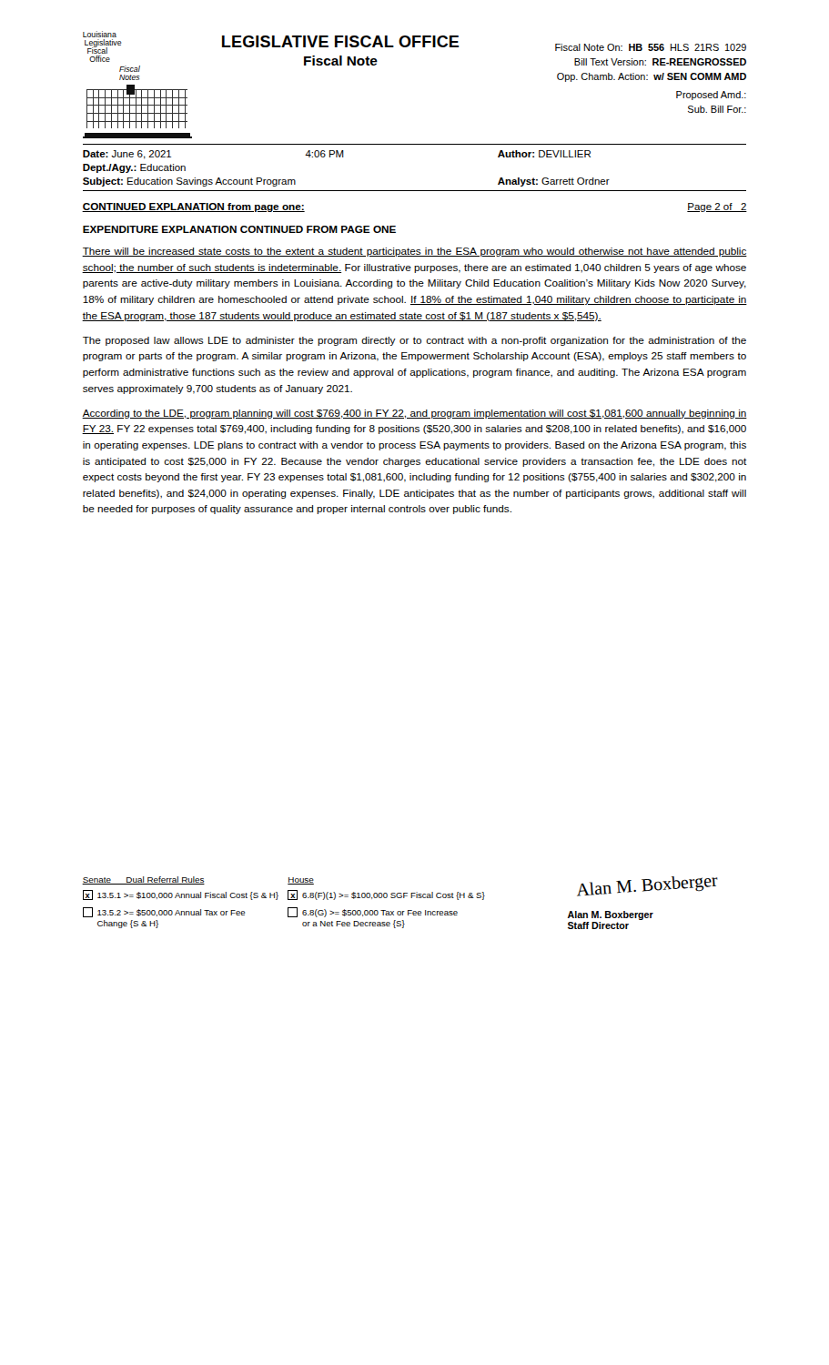Louisiana
Legislative
Fiscal
Office
Fiscal
Notes
LEGISLATIVE FISCAL OFFICE
Fiscal Note
Fiscal Note On: HB 556 HLS 21RS 1029
Bill Text Version: RE-REENGROSSED
Opp. Chamb. Action: w/ SEN COMM AMD
Proposed Amd.:
Sub. Bill For.:
Date: June 6, 2021
4:06 PM
Author: DEVILLIER
Dept./Agy.: Education
Subject: Education Savings Account Program
Analyst: Garrett Ordner
CONTINUED EXPLANATION from page one: Page 2 of 2
EXPENDITURE EXPLANATION CONTINUED FROM PAGE ONE
There will be increased state costs to the extent a student participates in the ESA program who would otherwise not have attended public school; the number of such students is indeterminable. For illustrative purposes, there are an estimated 1,040 children 5 years of age whose parents are active-duty military members in Louisiana. According to the Military Child Education Coalition’s Military Kids Now 2020 Survey, 18% of military children are homeschooled or attend private school. If 18% of the estimated 1,040 military children choose to participate in the ESA program, those 187 students would produce an estimated state cost of $1 M (187 students x $5,545).
The proposed law allows LDE to administer the program directly or to contract with a non-profit organization for the administration of the program or parts of the program. A similar program in Arizona, the Empowerment Scholarship Account (ESA), employs 25 staff members to perform administrative functions such as the review and approval of applications, program finance, and auditing. The Arizona ESA program serves approximately 9,700 students as of January 2021.
According to the LDE, program planning will cost $769,400 in FY 22, and program implementation will cost $1,081,600 annually beginning in FY 23. FY 22 expenses total $769,400, including funding for 8 positions ($520,300 in salaries and $208,100 in related benefits), and $16,000 in operating expenses. LDE plans to contract with a vendor to process ESA payments to providers. Based on the Arizona ESA program, this is anticipated to cost $25,000 in FY 22. Because the vendor charges educational service providers a transaction fee, the LDE does not expect costs beyond the first year. FY 23 expenses total $1,081,600, including funding for 12 positions ($755,400 in salaries and $302,200 in related benefits), and $24,000 in operating expenses. Finally, LDE anticipates that as the number of participants grows, additional staff will be needed for purposes of quality assurance and proper internal controls over public funds.
Senate Dual Referral Rules
13.5.1 >= $100,000 Annual Fiscal Cost {S & H}
13.5.2 >= $500,000 Annual Tax or Fee
Change {S & H}
House
6.8(F)(1) >= $100,000 SGF Fiscal Cost {H & S}
6.8(G) >= $500,000 Tax or Fee Increase
or a Net Fee Decrease {S}
Alan M. Boxberger
Alan M. Boxberger
Staff Director